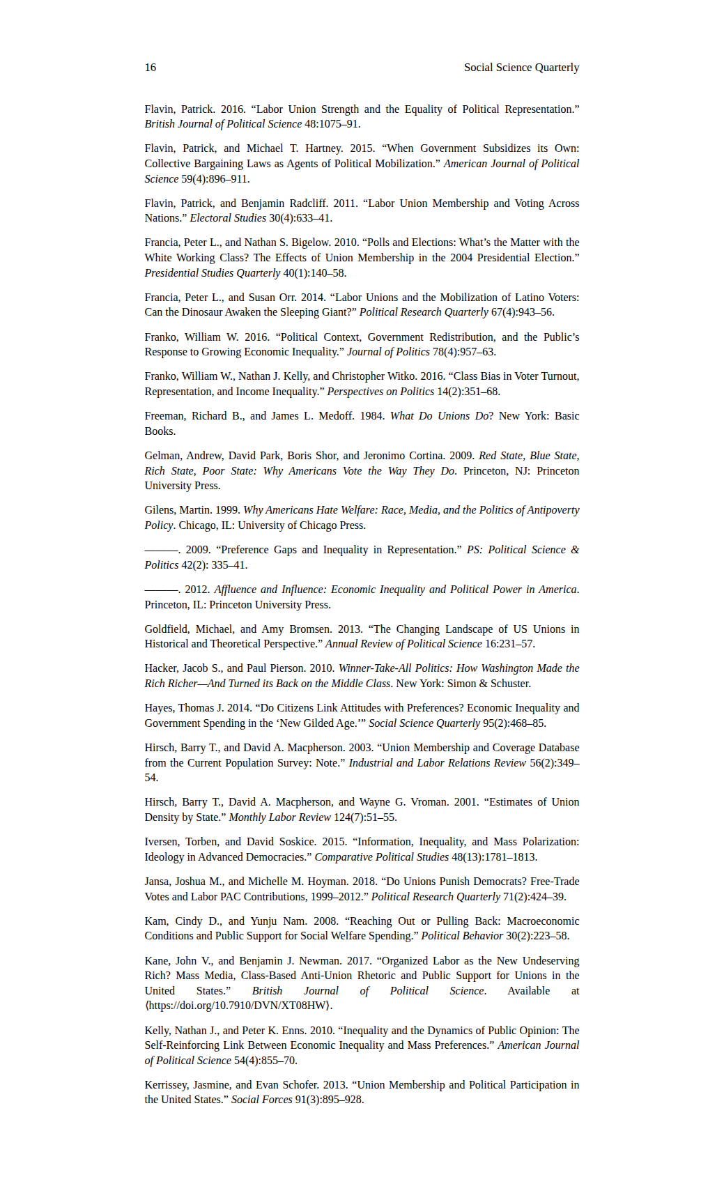16 Social Science Quarterly
Flavin, Patrick. 2016. “Labor Union Strength and the Equality of Political Representation.” British Journal of Political Science 48:1075–91.
Flavin, Patrick, and Michael T. Hartney. 2015. “When Government Subsidizes its Own: Collective Bargaining Laws as Agents of Political Mobilization.” American Journal of Political Science 59(4):896–911.
Flavin, Patrick, and Benjamin Radcliff. 2011. “Labor Union Membership and Voting Across Nations.” Electoral Studies 30(4):633–41.
Francia, Peter L., and Nathan S. Bigelow. 2010. “Polls and Elections: What’s the Matter with the White Working Class? The Effects of Union Membership in the 2004 Presidential Election.” Presidential Studies Quarterly 40(1):140–58.
Francia, Peter L., and Susan Orr. 2014. “Labor Unions and the Mobilization of Latino Voters: Can the Dinosaur Awaken the Sleeping Giant?” Political Research Quarterly 67(4):943–56.
Franko, William W. 2016. “Political Context, Government Redistribution, and the Public’s Response to Growing Economic Inequality.” Journal of Politics 78(4):957–63.
Franko, William W., Nathan J. Kelly, and Christopher Witko. 2016. “Class Bias in Voter Turnout, Representation, and Income Inequality.” Perspectives on Politics 14(2):351–68.
Freeman, Richard B., and James L. Medoff. 1984. What Do Unions Do? New York: Basic Books.
Gelman, Andrew, David Park, Boris Shor, and Jeronimo Cortina. 2009. Red State, Blue State, Rich State, Poor State: Why Americans Vote the Way They Do. Princeton, NJ: Princeton University Press.
Gilens, Martin. 1999. Why Americans Hate Welfare: Race, Media, and the Politics of Antipoverty Policy. Chicago, IL: University of Chicago Press.
———. 2009. “Preference Gaps and Inequality in Representation.” PS: Political Science & Politics 42(2): 335–41.
———. 2012. Affluence and Influence: Economic Inequality and Political Power in America. Princeton, IL: Princeton University Press.
Goldfield, Michael, and Amy Bromsen. 2013. “The Changing Landscape of US Unions in Historical and Theoretical Perspective.” Annual Review of Political Science 16:231–57.
Hacker, Jacob S., and Paul Pierson. 2010. Winner-Take-All Politics: How Washington Made the Rich Richer—And Turned its Back on the Middle Class. New York: Simon & Schuster.
Hayes, Thomas J. 2014. “Do Citizens Link Attitudes with Preferences? Economic Inequality and Government Spending in the ‘New Gilded Age.’” Social Science Quarterly 95(2):468–85.
Hirsch, Barry T., and David A. Macpherson. 2003. “Union Membership and Coverage Database from the Current Population Survey: Note.” Industrial and Labor Relations Review 56(2):349–54.
Hirsch, Barry T., David A. Macpherson, and Wayne G. Vroman. 2001. “Estimates of Union Density by State.” Monthly Labor Review 124(7):51–55.
Iversen, Torben, and David Soskice. 2015. “Information, Inequality, and Mass Polarization: Ideology in Advanced Democracies.” Comparative Political Studies 48(13):1781–1813.
Jansa, Joshua M., and Michelle M. Hoyman. 2018. “Do Unions Punish Democrats? Free-Trade Votes and Labor PAC Contributions, 1999–2012.” Political Research Quarterly 71(2):424–39.
Kam, Cindy D., and Yunju Nam. 2008. “Reaching Out or Pulling Back: Macroeconomic Conditions and Public Support for Social Welfare Spending.” Political Behavior 30(2):223–58.
Kane, John V., and Benjamin J. Newman. 2017. “Organized Labor as the New Undeserving Rich? Mass Media, Class-Based Anti-Union Rhetoric and Public Support for Unions in the United States.” British Journal of Political Science. Available at ⟨https://doi.org/10.7910/DVN/XT08HW⟩.
Kelly, Nathan J., and Peter K. Enns. 2010. “Inequality and the Dynamics of Public Opinion: The Self-Reinforcing Link Between Economic Inequality and Mass Preferences.” American Journal of Political Science 54(4):855–70.
Kerrissey, Jasmine, and Evan Schofer. 2013. “Union Membership and Political Participation in the United States.” Social Forces 91(3):895–928.